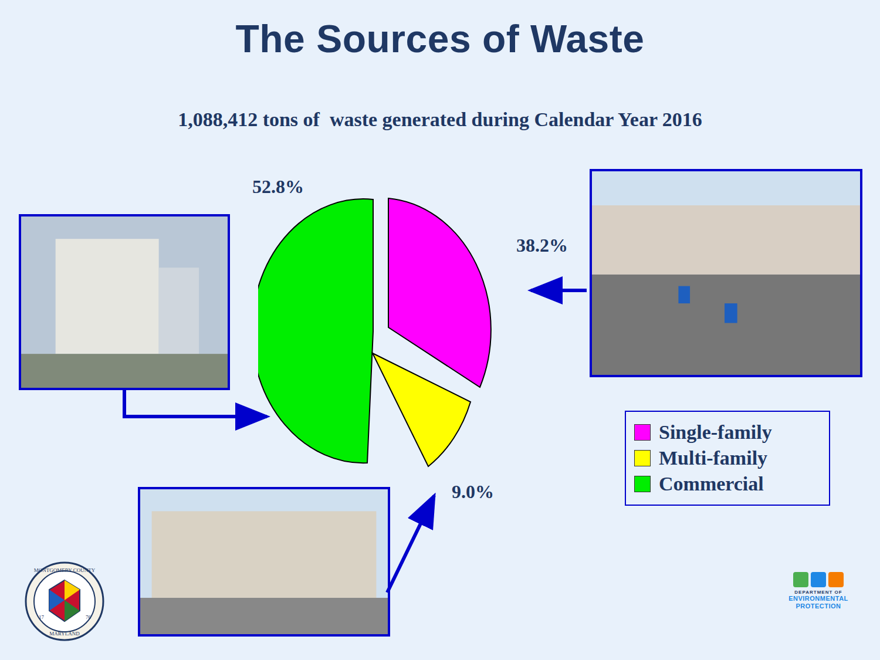The Sources of Waste
1,088,412 tons of waste generated during Calendar Year 2016
52.8%
38.2%
9.0%
Single-family
Multi-family
Commercial
MONTGOMERY COUNTY MARYLAND 17 76
DEPARTMENT OF
ENVIRONMENTAL
PROTECTION